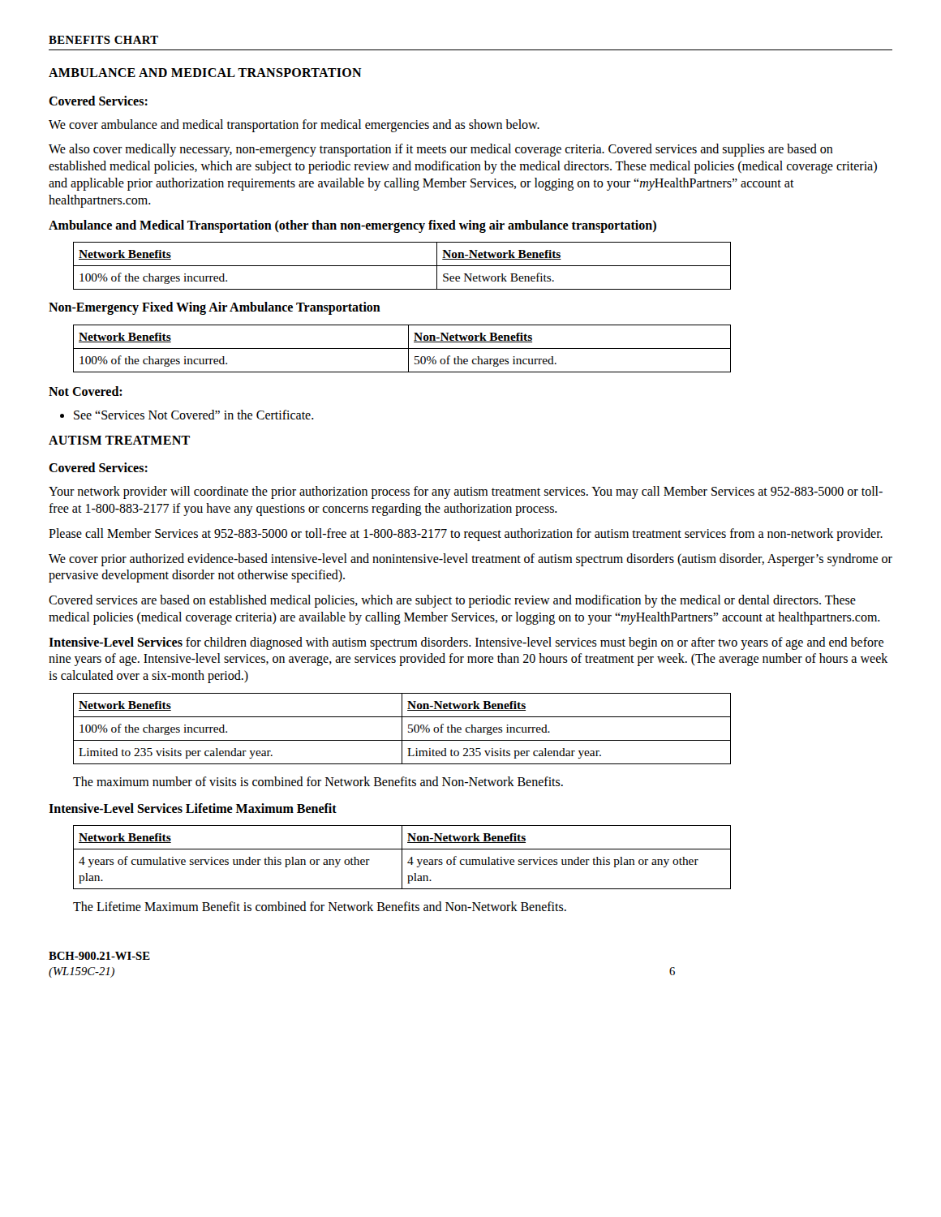BENEFITS CHART
AMBULANCE AND MEDICAL TRANSPORTATION
Covered Services:
We cover ambulance and medical transportation for medical emergencies and as shown below.
We also cover medically necessary, non-emergency transportation if it meets our medical coverage criteria. Covered services and supplies are based on established medical policies, which are subject to periodic review and modification by the medical directors. These medical policies (medical coverage criteria) and applicable prior authorization requirements are available by calling Member Services, or logging on to your “my HealthPartners” account at healthpartners.com.
Ambulance and Medical Transportation (other than non-emergency fixed wing air ambulance transportation)
| Network Benefits | Non-Network Benefits |
| --- | --- |
| 100% of the charges incurred. | See Network Benefits. |
Non-Emergency Fixed Wing Air Ambulance Transportation
| Network Benefits | Non-Network Benefits |
| --- | --- |
| 100% of the charges incurred. | 50% of the charges incurred. |
Not Covered:
See “Services Not Covered” in the Certificate.
AUTISM TREATMENT
Covered Services:
Your network provider will coordinate the prior authorization process for any autism treatment services. You may call Member Services at 952-883-5000 or toll-free at 1-800-883-2177 if you have any questions or concerns regarding the authorization process.
Please call Member Services at 952-883-5000 or toll-free at 1-800-883-2177 to request authorization for autism treatment services from a non-network provider.
We cover prior authorized evidence-based intensive-level and nonintensive-level treatment of autism spectrum disorders (autism disorder, Asperger’s syndrome or pervasive development disorder not otherwise specified).
Covered services are based on established medical policies, which are subject to periodic review and modification by the medical or dental directors. These medical policies (medical coverage criteria) are available by calling Member Services, or logging on to your “my HealthPartners” account at healthpartners.com.
Intensive-Level Services for children diagnosed with autism spectrum disorders. Intensive-level services must begin on or after two years of age and end before nine years of age. Intensive-level services, on average, are services provided for more than 20 hours of treatment per week. (The average number of hours a week is calculated over a six-month period.)
| Network Benefits | Non-Network Benefits |
| --- | --- |
| 100% of the charges incurred. | 50% of the charges incurred. |
| Limited to 235 visits per calendar year. | Limited to 235 visits per calendar year. |
The maximum number of visits is combined for Network Benefits and Non-Network Benefits.
Intensive-Level Services Lifetime Maximum Benefit
| Network Benefits | Non-Network Benefits |
| --- | --- |
| 4 years of cumulative services under this plan or any other plan. | 4 years of cumulative services under this plan or any other plan. |
The Lifetime Maximum Benefit is combined for Network Benefits and Non-Network Benefits.
BCH-900.21-WI-SE
(WL159C-21) 6